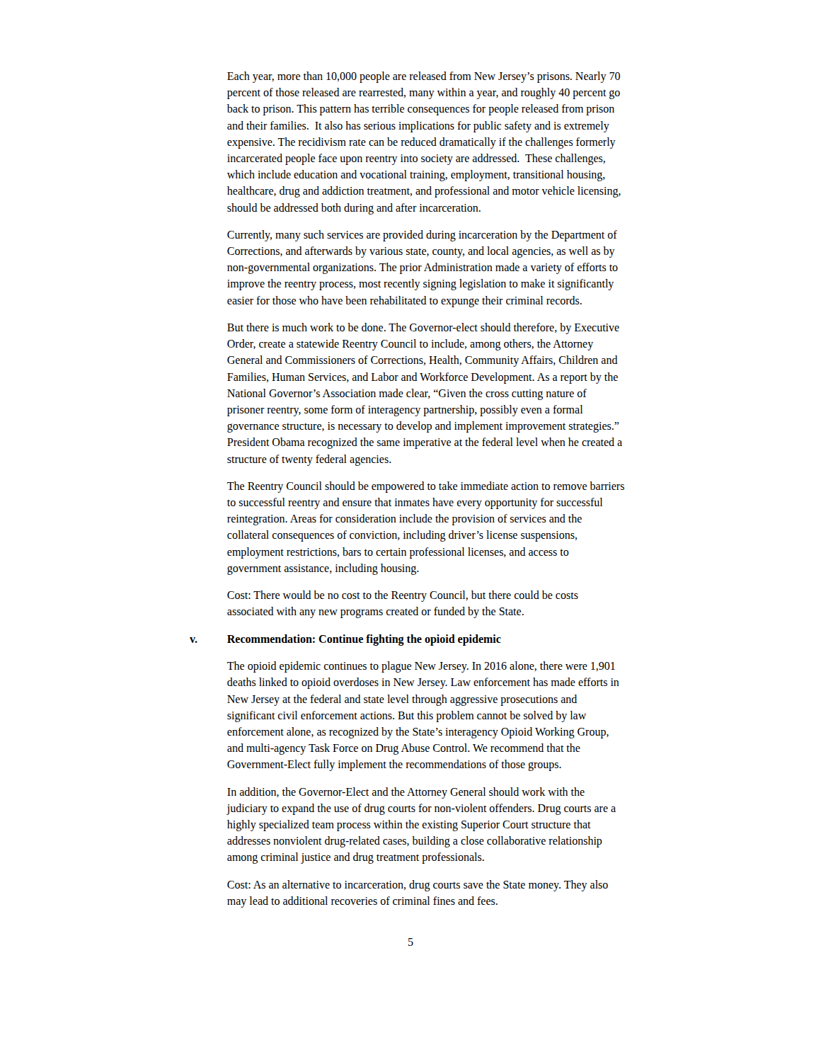Each year, more than 10,000 people are released from New Jersey’s prisons. Nearly 70 percent of those released are rearrested, many within a year, and roughly 40 percent go back to prison. This pattern has terrible consequences for people released from prison and their families. It also has serious implications for public safety and is extremely expensive. The recidivism rate can be reduced dramatically if the challenges formerly incarcerated people face upon reentry into society are addressed. These challenges, which include education and vocational training, employment, transitional housing, healthcare, drug and addiction treatment, and professional and motor vehicle licensing, should be addressed both during and after incarceration.
Currently, many such services are provided during incarceration by the Department of Corrections, and afterwards by various state, county, and local agencies, as well as by non-governmental organizations. The prior Administration made a variety of efforts to improve the reentry process, most recently signing legislation to make it significantly easier for those who have been rehabilitated to expunge their criminal records.
But there is much work to be done. The Governor-elect should therefore, by Executive Order, create a statewide Reentry Council to include, among others, the Attorney General and Commissioners of Corrections, Health, Community Affairs, Children and Families, Human Services, and Labor and Workforce Development. As a report by the National Governor’s Association made clear, “Given the cross cutting nature of prisoner reentry, some form of interagency partnership, possibly even a formal governance structure, is necessary to develop and implement improvement strategies.” President Obama recognized the same imperative at the federal level when he created a structure of twenty federal agencies.
The Reentry Council should be empowered to take immediate action to remove barriers to successful reentry and ensure that inmates have every opportunity for successful reintegration. Areas for consideration include the provision of services and the collateral consequences of conviction, including driver’s license suspensions, employment restrictions, bars to certain professional licenses, and access to government assistance, including housing.
Cost: There would be no cost to the Reentry Council, but there could be costs associated with any new programs created or funded by the State.
v.
Recommendation: Continue fighting the opioid epidemic
The opioid epidemic continues to plague New Jersey. In 2016 alone, there were 1,901 deaths linked to opioid overdoses in New Jersey. Law enforcement has made efforts in New Jersey at the federal and state level through aggressive prosecutions and significant civil enforcement actions. But this problem cannot be solved by law enforcement alone, as recognized by the State’s interagency Opioid Working Group, and multi-agency Task Force on Drug Abuse Control. We recommend that the Government-Elect fully implement the recommendations of those groups.
In addition, the Governor-Elect and the Attorney General should work with the judiciary to expand the use of drug courts for non-violent offenders. Drug courts are a highly specialized team process within the existing Superior Court structure that addresses nonviolent drug-related cases, building a close collaborative relationship among criminal justice and drug treatment professionals.
Cost: As an alternative to incarceration, drug courts save the State money. They also may lead to additional recoveries of criminal fines and fees.
5